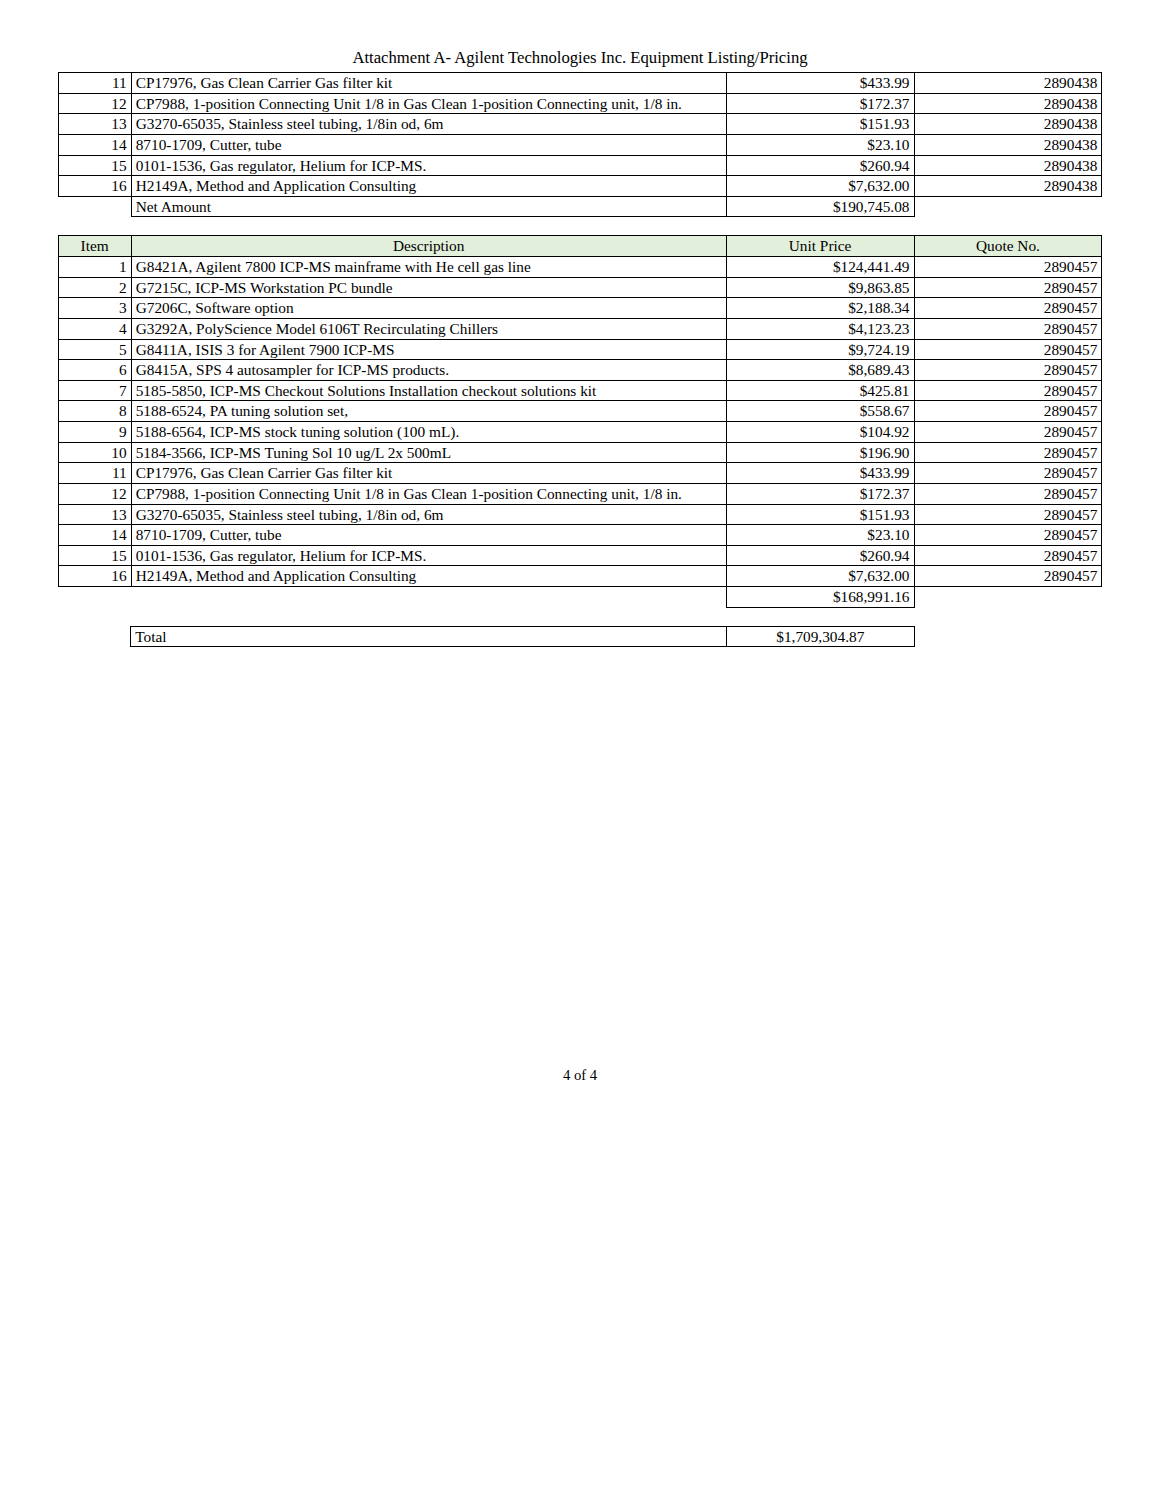Attachment A- Agilent Technologies Inc. Equipment Listing/Pricing
| 11 | CP17976, Gas Clean Carrier Gas filter kit | $433.99 | 2890438 |
| 12 | CP7988, 1-position Connecting Unit 1/8 in Gas Clean 1-position Connecting unit, 1/8 in. | $172.37 | 2890438 |
| 13 | G3270-65035, Stainless steel tubing, 1/8in od, 6m | $151.93 | 2890438 |
| 14 | 8710-1709, Cutter, tube | $23.10 | 2890438 |
| 15 | 0101-1536, Gas regulator, Helium for ICP-MS. | $260.94 | 2890438 |
| 16 | H2149A, Method and Application Consulting | $7,632.00 | 2890438 |
| | Net Amount | $190,745.08 | |
| Item | Description | Unit Price | Quote No. |
| 1 | G8421A, Agilent 7800 ICP-MS mainframe with He cell gas line | $124,441.49 | 2890457 |
| 2 | G7215C, ICP-MS Workstation PC bundle | $9,863.85 | 2890457 |
| 3 | G7206C, Software option | $2,188.34 | 2890457 |
| 4 | G3292A, PolyScience Model 6106T Recirculating Chillers | $4,123.23 | 2890457 |
| 5 | G8411A, ISIS 3 for Agilent 7900 ICP-MS | $9,724.19 | 2890457 |
| 6 | G8415A, SPS 4 autosampler for ICP-MS products. | $8,689.43 | 2890457 |
| 7 | 5185-5850, ICP-MS Checkout Solutions Installation checkout solutions kit | $425.81 | 2890457 |
| 8 | 5188-6524, PA tuning solution set, | $558.67 | 2890457 |
| 9 | 5188-6564, ICP-MS stock tuning solution (100 mL). | $104.92 | 2890457 |
| 10 | 5184-3566, ICP-MS Tuning Sol 10 ug/L 2x 500mL | $196.90 | 2890457 |
| 11 | CP17976, Gas Clean Carrier Gas filter kit | $433.99 | 2890457 |
| 12 | CP7988, 1-position Connecting Unit 1/8 in Gas Clean 1-position Connecting unit, 1/8 in. | $172.37 | 2890457 |
| 13 | G3270-65035, Stainless steel tubing, 1/8in od, 6m | $151.93 | 2890457 |
| 14 | 8710-1709, Cutter, tube | $23.10 | 2890457 |
| 15 | 0101-1536, Gas regulator, Helium for ICP-MS. | $260.94 | 2890457 |
| 16 | H2149A, Method and Application Consulting | $7,632.00 | 2890457 |
| | | $168,991.16 | |
| | Total | $1,709,304.87 | |
4 of 4